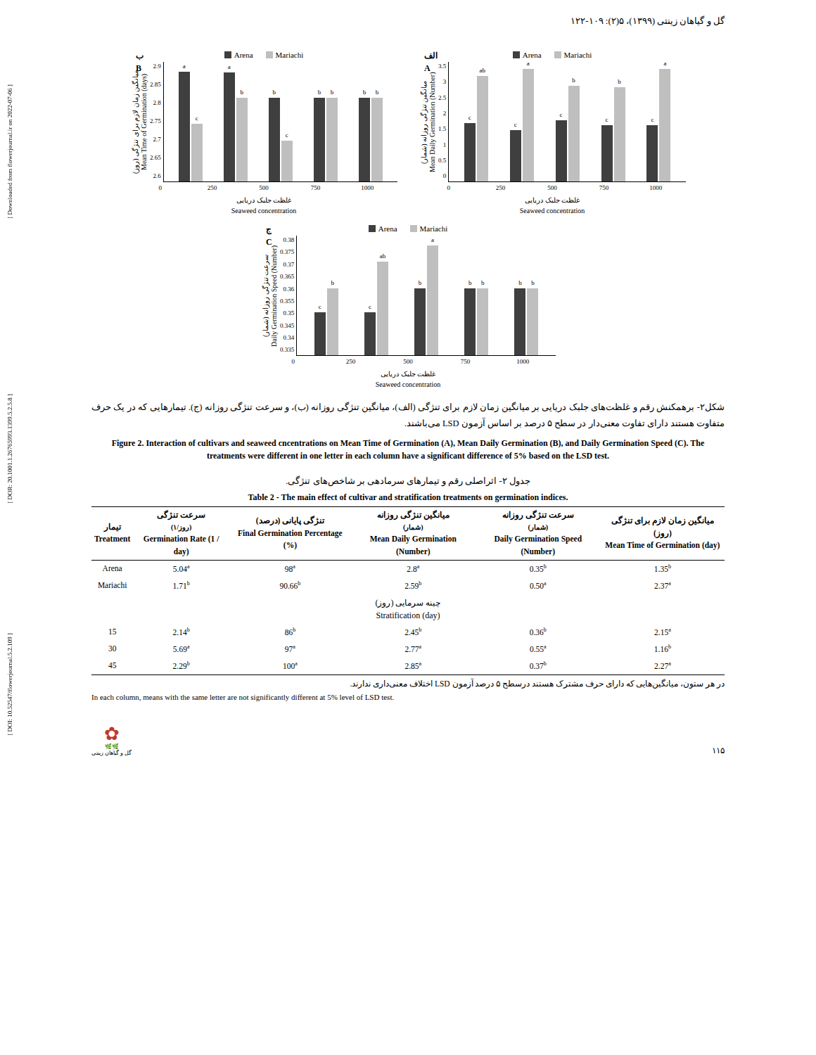[ Downloaded from flowerjournal.ir on 2022-07-06 ] [ DOR: 20.1001.1.26765993.1399.5.2.5.8 ] [ DOI: 10.52547/flowerjournal.5.2.109 ]
گل و گیاهان زینتی (۱۳۹۹)، ۵(۲): ۱۰۹-۱۲۲
الف
A
Arena
Mariachi
میانگین تنژگی روزانه (شمار)
Mean Daily Germination (Number)
3.532.521.510.50
c
ab
c
a
c
b
c
b
c
a
02505007501000
غلظت جلبک دریایی Seaweed concentration
ب
B
Arena
Mariachi
میانگین زمان لازم برای تنژگی (روز)
Mean Time of Germination (days)
2.92.852.82.752.72.652.6
a
c
a
b
b
c
b
b
b
b
02505007501000
غلظت جلبک دریایی Seaweed concentration
ج
C
Arena
Mariachi
سرعت تنژگی روزانه (شمار)
Daily Germination Speed (Number)
0.380.3750.370.3650.360.3550.350.3450.340.335
c
b
c
ab
b
a
b
b
b
b
02505007501000
غلظت جلبک دریایی Seaweed concentration
شکل۲- برهمکنش رقم و غلظت‌های جلبک دریایی بر میانگین زمان لازم برای تنژگی (الف)، میانگین تنژگی روزانه (ب)، و سرعت تنژگی روزانه (ج). تیمارهایی که در یک حرف متفاوت هستند دارای تفاوت معنی‌دار در سطح ۵ درصد بر اساس آزمون LSD می‌باشند.
Figure 2. Interaction of cultivars and seaweed cncentrations on Mean Time of Germination (A), Mean Daily Germination (B), and Daily Germination Speed (C). The treatments were different in one letter in each column have a significant difference of 5% based on the LSD test.
جدول ۲- اثراصلی رقم و تیمارهای سرمادهی بر شاخص‌های تنژگی.
Table 2 - The main effect of cultivar and stratification treatments on germination indices.
| تیمار Treatment | سرعت تنژگی (۱/روز) Germination Rate (1 / day) | تنژگی پایانی (درصد) Final Germination Percentage (%) | میانگین تنژگی روزانه (شمار) Mean Daily Germination (Number) | سرعت تنژگی روزانه (شمار) Daily Germination Speed (Number) | میانگین زمان لازم برای تنژگی (روز) Mean Time of Germination (day) |
| --- | --- | --- | --- | --- | --- |
| Arena | 5.04 a | 98 a | 2.8 a | 0.35 b | 1.35 b |
| Mariachi | 1.71 b | 90.66 b | 2.59 b | 0.50 a | 2.37 a |
| چینه سرمایی (روز) Stratification (day) |
| 15 | 2.14 b | 86 b | 2.45 b | 0.36 b | 2.15 a |
| 30 | 5.69 a | 97 a | 2.77 a | 0.55 a | 1.16 b |
| 45 | 2.29 b | 100 a | 2.85 a | 0.37 b | 2.27 a |
در هر ستون، میانگین‌هایی که دارای حرف مشترک هستند درسطح ۵ درصد آزمون LSD اختلاف معنی‌داری ندارند.
In each column, means with the same letter are not significantly different at 5% level of LSD test.
۱۱۵
✿
🌿🌿
گل و گیاهان زینتی